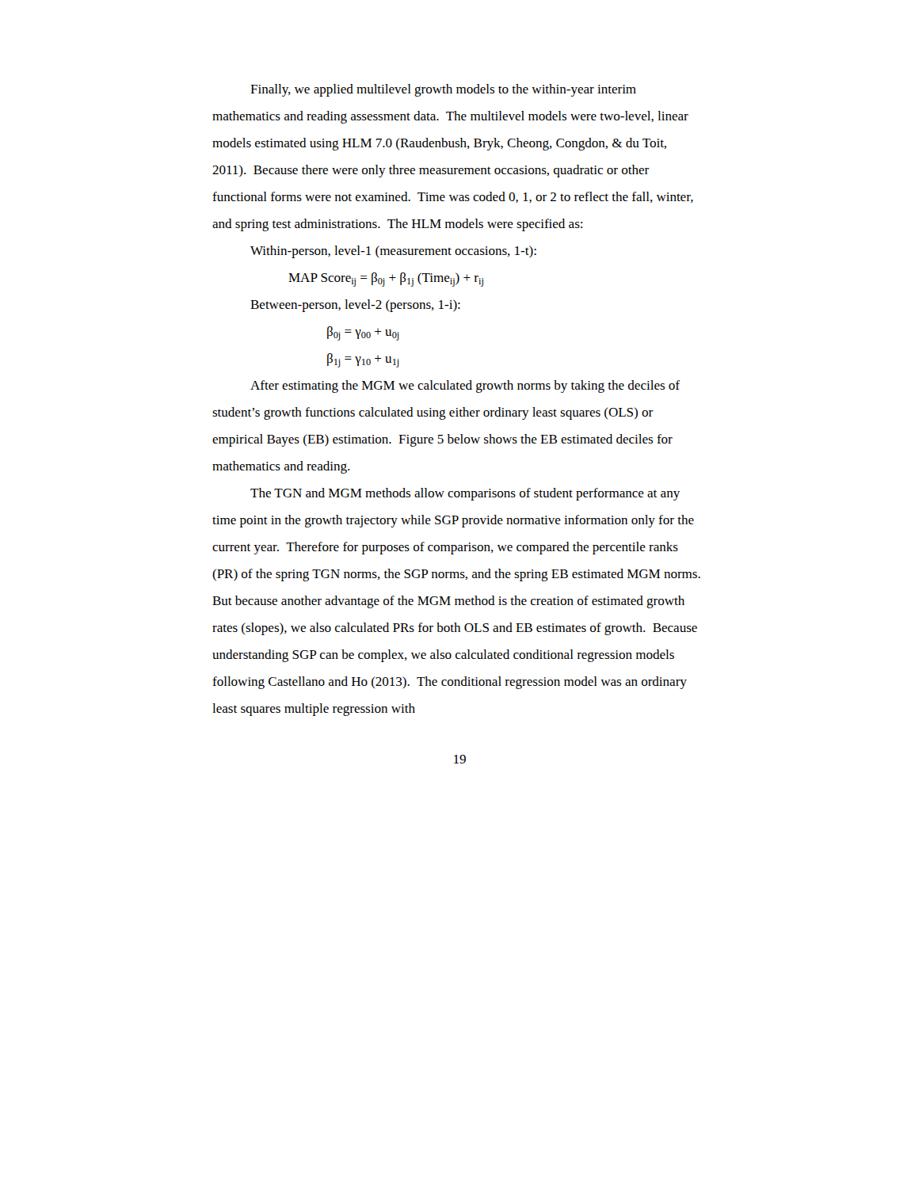Finally, we applied multilevel growth models to the within-year interim mathematics and reading assessment data. The multilevel models were two-level, linear models estimated using HLM 7.0 (Raudenbush, Bryk, Cheong, Congdon, & du Toit, 2011). Because there were only three measurement occasions, quadratic or other functional forms were not examined. Time was coded 0, 1, or 2 to reflect the fall, winter, and spring test administrations. The HLM models were specified as:
Within-person, level-1 (measurement occasions, 1-t):
MAP Scoreij = β0j + β1j (Timeij) + rij
Between-person, level-2 (persons, 1-i):
β0j = γ00 + u0j
β1j = γ10 + u1j
After estimating the MGM we calculated growth norms by taking the deciles of student’s growth functions calculated using either ordinary least squares (OLS) or empirical Bayes (EB) estimation. Figure 5 below shows the EB estimated deciles for mathematics and reading.
The TGN and MGM methods allow comparisons of student performance at any time point in the growth trajectory while SGP provide normative information only for the current year. Therefore for purposes of comparison, we compared the percentile ranks (PR) of the spring TGN norms, the SGP norms, and the spring EB estimated MGM norms. But because another advantage of the MGM method is the creation of estimated growth rates (slopes), we also calculated PRs for both OLS and EB estimates of growth. Because understanding SGP can be complex, we also calculated conditional regression models following Castellano and Ho (2013). The conditional regression model was an ordinary least squares multiple regression with
19